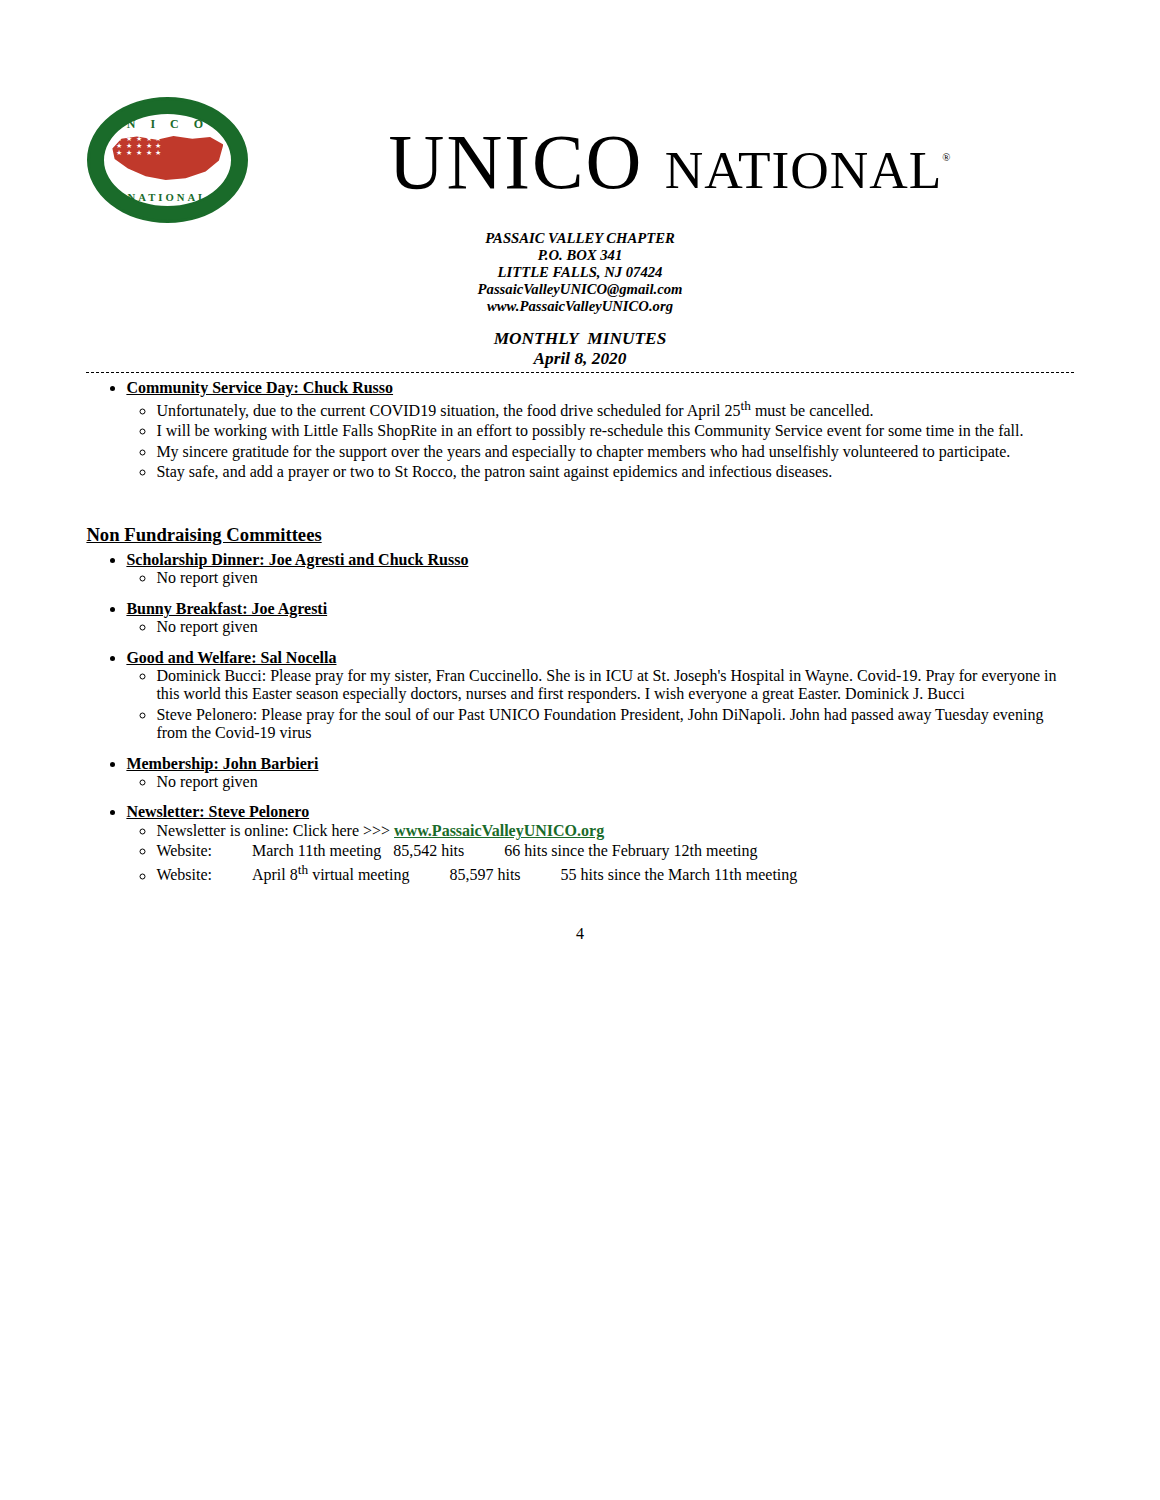| N I C O ★ ★ ★ ★ ★ ★ ★ ★ ★ ★ ★ ★ ★ ★ ★ NATIONAL | UNICO NATIONAL ® |
PASSAIC VALLEY CHAPTER
P.O. BOX 341
LITTLE FALLS, NJ 07424
PassaicValleyUNICO@gmail.com
www.PassaicValleyUNICO.org
MONTHLY MINUTES
April 8, 2020
Community Service Day: Chuck Russo
Unfortunately, due to the current COVID19 situation, the food drive scheduled for April 25th must be cancelled.
I will be working with Little Falls ShopRite in an effort to possibly re-schedule this Community Service event for some time in the fall.
My sincere gratitude for the support over the years and especially to chapter members who had unselfishly volunteered to participate.
Stay safe, and add a prayer or two to St Rocco, the patron saint against epidemics and infectious diseases.
Non Fundraising Committees
Scholarship Dinner: Joe Agresti and Chuck Russo
No report given
Bunny Breakfast: Joe Agresti
No report given
Good and Welfare: Sal Nocella
Dominick Bucci: Please pray for my sister, Fran Cuccinello. She is in ICU at St. Joseph's Hospital in Wayne. Covid-19. Pray for everyone in this world this Easter season especially doctors, nurses and first responders. I wish everyone a great Easter. Dominick J. Bucci
Steve Pelonero: Please pray for the soul of our Past UNICO Foundation President, John DiNapoli. John had passed away Tuesday evening from the Covid-19 virus
Membership: John Barbieri
No report given
Newsletter: Steve Pelonero
Newsletter is online: Click here >>> www.PassaicValleyUNICO.org
Website: March 11th meeting 85,542 hits 66 hits since the February 12th meeting
Website: April 8th virtual meeting 85,597 hits 55 hits since the March 11th meeting
4